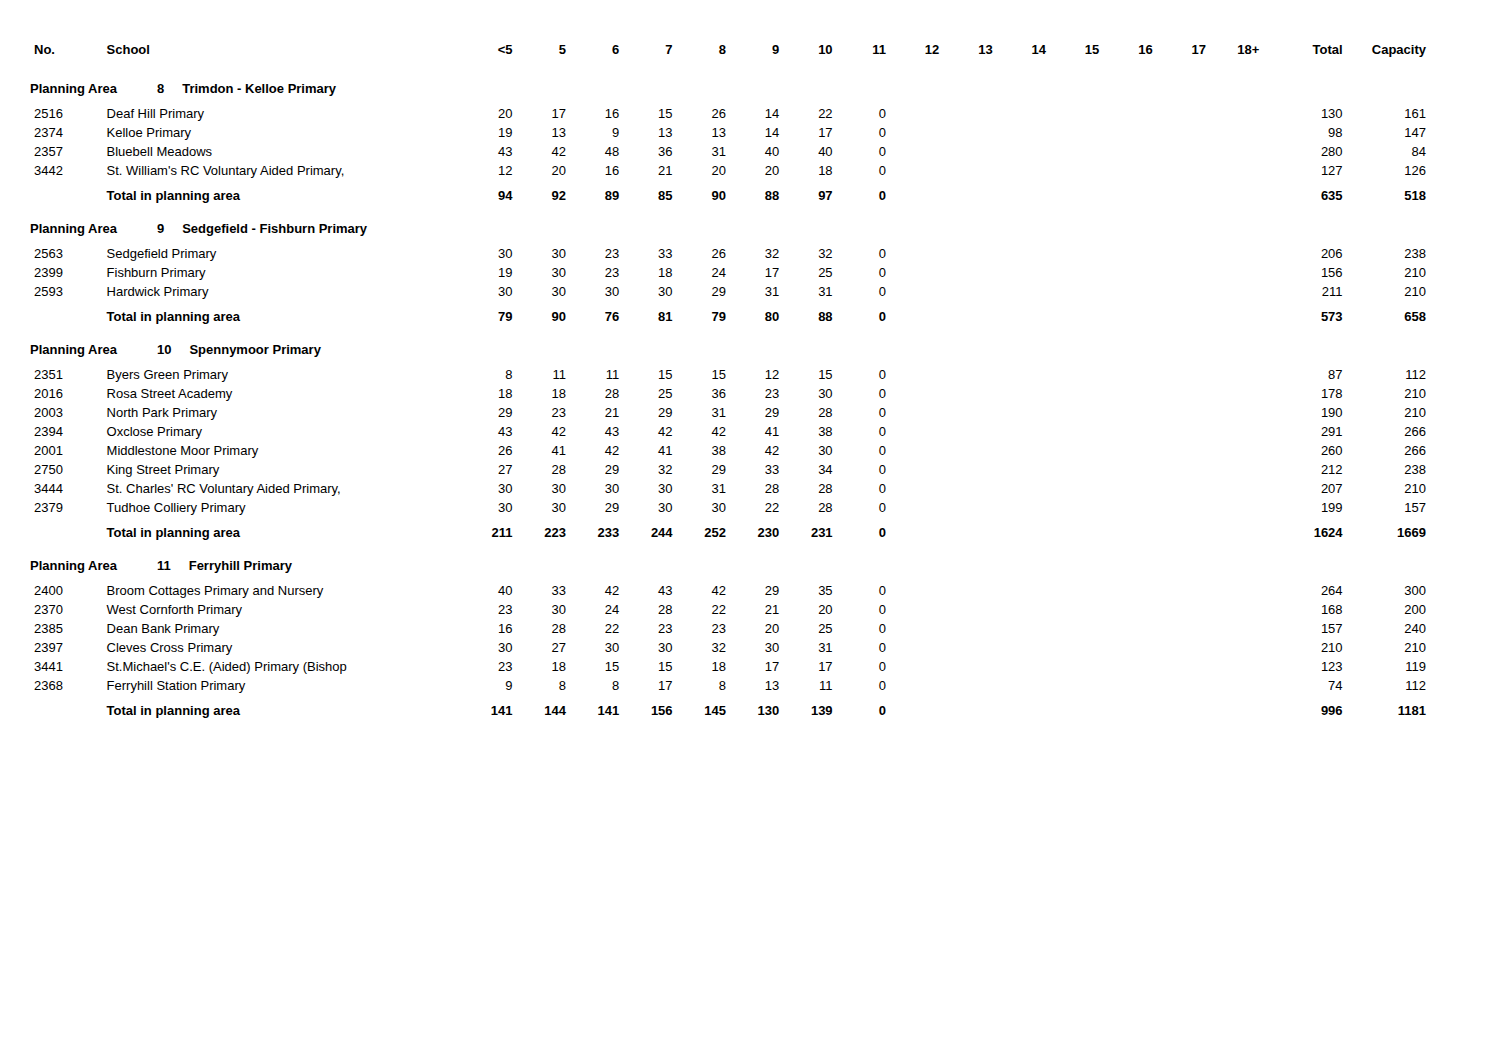| No. | School | <5 | 5 | 6 | 7 | 8 | 9 | 10 | 11 | 12 | 13 | 14 | 15 | 16 | 17 | 18+ | Total | Capacity |
| --- | --- | --- | --- | --- | --- | --- | --- | --- | --- | --- | --- | --- | --- | --- | --- | --- | --- | --- |
| Planning Area 8 Trimdon - Kelloe Primary |
| 2516 | Deaf Hill Primary | 20 | 17 | 16 | 15 | 26 | 14 | 22 | 0 | | | | | | | | 130 | 161 |
| 2374 | Kelloe Primary | 19 | 13 | 9 | 13 | 13 | 14 | 17 | 0 | | | | | | | | 98 | 147 |
| 2357 | Bluebell Meadows | 43 | 42 | 48 | 36 | 31 | 40 | 40 | 0 | | | | | | | | 280 | 84 |
| 3442 | St. William's RC Voluntary Aided Primary, | 12 | 20 | 16 | 21 | 20 | 20 | 18 | 0 | | | | | | | | 127 | 126 |
| | Total in planning area | 94 | 92 | 89 | 85 | 90 | 88 | 97 | 0 | | | | | | | | 635 | 518 |
| Planning Area 9 Sedgefield - Fishburn Primary |
| 2563 | Sedgefield Primary | 30 | 30 | 23 | 33 | 26 | 32 | 32 | 0 | | | | | | | | 206 | 238 |
| 2399 | Fishburn Primary | 19 | 30 | 23 | 18 | 24 | 17 | 25 | 0 | | | | | | | | 156 | 210 |
| 2593 | Hardwick Primary | 30 | 30 | 30 | 30 | 29 | 31 | 31 | 0 | | | | | | | | 211 | 210 |
| | Total in planning area | 79 | 90 | 76 | 81 | 79 | 80 | 88 | 0 | | | | | | | | 573 | 658 |
| Planning Area 10 Spennymoor Primary |
| 2351 | Byers Green Primary | 8 | 11 | 11 | 15 | 15 | 12 | 15 | 0 | | | | | | | | 87 | 112 |
| 2016 | Rosa Street Academy | 18 | 18 | 28 | 25 | 36 | 23 | 30 | 0 | | | | | | | | 178 | 210 |
| 2003 | North Park Primary | 29 | 23 | 21 | 29 | 31 | 29 | 28 | 0 | | | | | | | | 190 | 210 |
| 2394 | Oxclose Primary | 43 | 42 | 43 | 42 | 42 | 41 | 38 | 0 | | | | | | | | 291 | 266 |
| 2001 | Middlestone Moor Primary | 26 | 41 | 42 | 41 | 38 | 42 | 30 | 0 | | | | | | | | 260 | 266 |
| 2750 | King Street Primary | 27 | 28 | 29 | 32 | 29 | 33 | 34 | 0 | | | | | | | | 212 | 238 |
| 3444 | St. Charles' RC Voluntary Aided Primary, | 30 | 30 | 30 | 30 | 31 | 28 | 28 | 0 | | | | | | | | 207 | 210 |
| 2379 | Tudhoe Colliery Primary | 30 | 30 | 29 | 30 | 30 | 22 | 28 | 0 | | | | | | | | 199 | 157 |
| | Total in planning area | 211 | 223 | 233 | 244 | 252 | 230 | 231 | 0 | | | | | | | | 1624 | 1669 |
| Planning Area 11 Ferryhill Primary |
| 2400 | Broom Cottages Primary and Nursery | 40 | 33 | 42 | 43 | 42 | 29 | 35 | 0 | | | | | | | | 264 | 300 |
| 2370 | West Cornforth Primary | 23 | 30 | 24 | 28 | 22 | 21 | 20 | 0 | | | | | | | | 168 | 200 |
| 2385 | Dean Bank Primary | 16 | 28 | 22 | 23 | 23 | 20 | 25 | 0 | | | | | | | | 157 | 240 |
| 2397 | Cleves Cross Primary | 30 | 27 | 30 | 30 | 32 | 30 | 31 | 0 | | | | | | | | 210 | 210 |
| 3441 | St.Michael's C.E. (Aided) Primary (Bishop | 23 | 18 | 15 | 15 | 18 | 17 | 17 | 0 | | | | | | | | 123 | 119 |
| 2368 | Ferryhill Station Primary | 9 | 8 | 8 | 17 | 8 | 13 | 11 | 0 | | | | | | | | 74 | 112 |
| | Total in planning area | 141 | 144 | 141 | 156 | 145 | 130 | 139 | 0 | | | | | | | | 996 | 1181 |